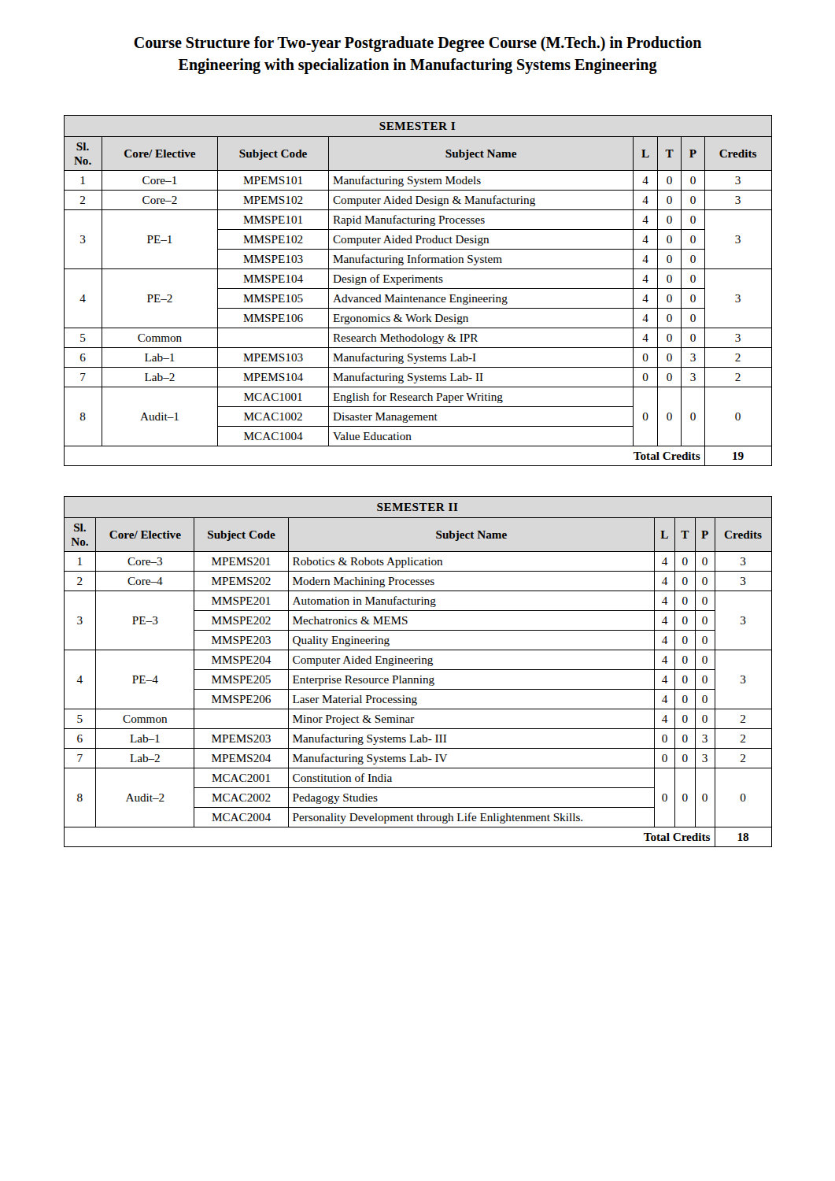Course Structure for Two-year Postgraduate Degree Course (M.Tech.) in Production
Engineering with specialization in Manufacturing Systems Engineering
SEMESTER I
| Sl. No. | Core/ Elective | Subject Code | Subject Name | L | T | P | Credits |
| --- | --- | --- | --- | --- | --- | --- | --- |
| 1 | Core–1 | MPEMS101 | Manufacturing System Models | 4 | 0 | 0 | 3 |
| 2 | Core–2 | MPEMS102 | Computer Aided Design & Manufacturing | 4 | 0 | 0 | 3 |
| 3 | PE–1 | MMSPE101 | Rapid Manufacturing Processes | 4 | 0 | 0 | 3 |
| MMSPE102 | Computer Aided Product Design | 4 | 0 | 0 |
| MMSPE103 | Manufacturing Information System | 4 | 0 | 0 |
| 4 | PE–2 | MMSPE104 | Design of Experiments | 4 | 0 | 0 | 3 |
| MMSPE105 | Advanced Maintenance Engineering | 4 | 0 | 0 |
| MMSPE106 | Ergonomics & Work Design | 4 | 0 | 0 |
| 5 | Common | | Research Methodology & IPR | 4 | 0 | 0 | 3 |
| 6 | Lab–1 | MPEMS103 | Manufacturing Systems Lab-I | 0 | 0 | 3 | 2 |
| 7 | Lab–2 | MPEMS104 | Manufacturing Systems Lab- II | 0 | 0 | 3 | 2 |
| 8 | Audit–1 | MCAC1001 | English for Research Paper Writing | 0 | 0 | 0 | 0 |
| MCAC1002 | Disaster Management |
| MCAC1004 | Value Education |
| Total Credits | 19 |
SEMESTER II
| Sl. No. | Core/ Elective | Subject Code | Subject Name | L | T | P | Credits |
| --- | --- | --- | --- | --- | --- | --- | --- |
| 1 | Core–3 | MPEMS201 | Robotics & Robots Application | 4 | 0 | 0 | 3 |
| 2 | Core–4 | MPEMS202 | Modern Machining Processes | 4 | 0 | 0 | 3 |
| 3 | PE–3 | MMSPE201 | Automation in Manufacturing | 4 | 0 | 0 | 3 |
| MMSPE202 | Mechatronics & MEMS | 4 | 0 | 0 |
| MMSPE203 | Quality Engineering | 4 | 0 | 0 |
| 4 | PE–4 | MMSPE204 | Computer Aided Engineering | 4 | 0 | 0 | 3 |
| MMSPE205 | Enterprise Resource Planning | 4 | 0 | 0 |
| MMSPE206 | Laser Material Processing | 4 | 0 | 0 |
| 5 | Common | | Minor Project & Seminar | 4 | 0 | 0 | 2 |
| 6 | Lab–1 | MPEMS203 | Manufacturing Systems Lab- III | 0 | 0 | 3 | 2 |
| 7 | Lab–2 | MPEMS204 | Manufacturing Systems Lab- IV | 0 | 0 | 3 | 2 |
| 8 | Audit–2 | MCAC2001 | Constitution of India | 0 | 0 | 0 | 0 |
| MCAC2002 | Pedagogy Studies |
| MCAC2004 | Personality Development through Life Enlightenment Skills. |
| Total Credits | 18 |